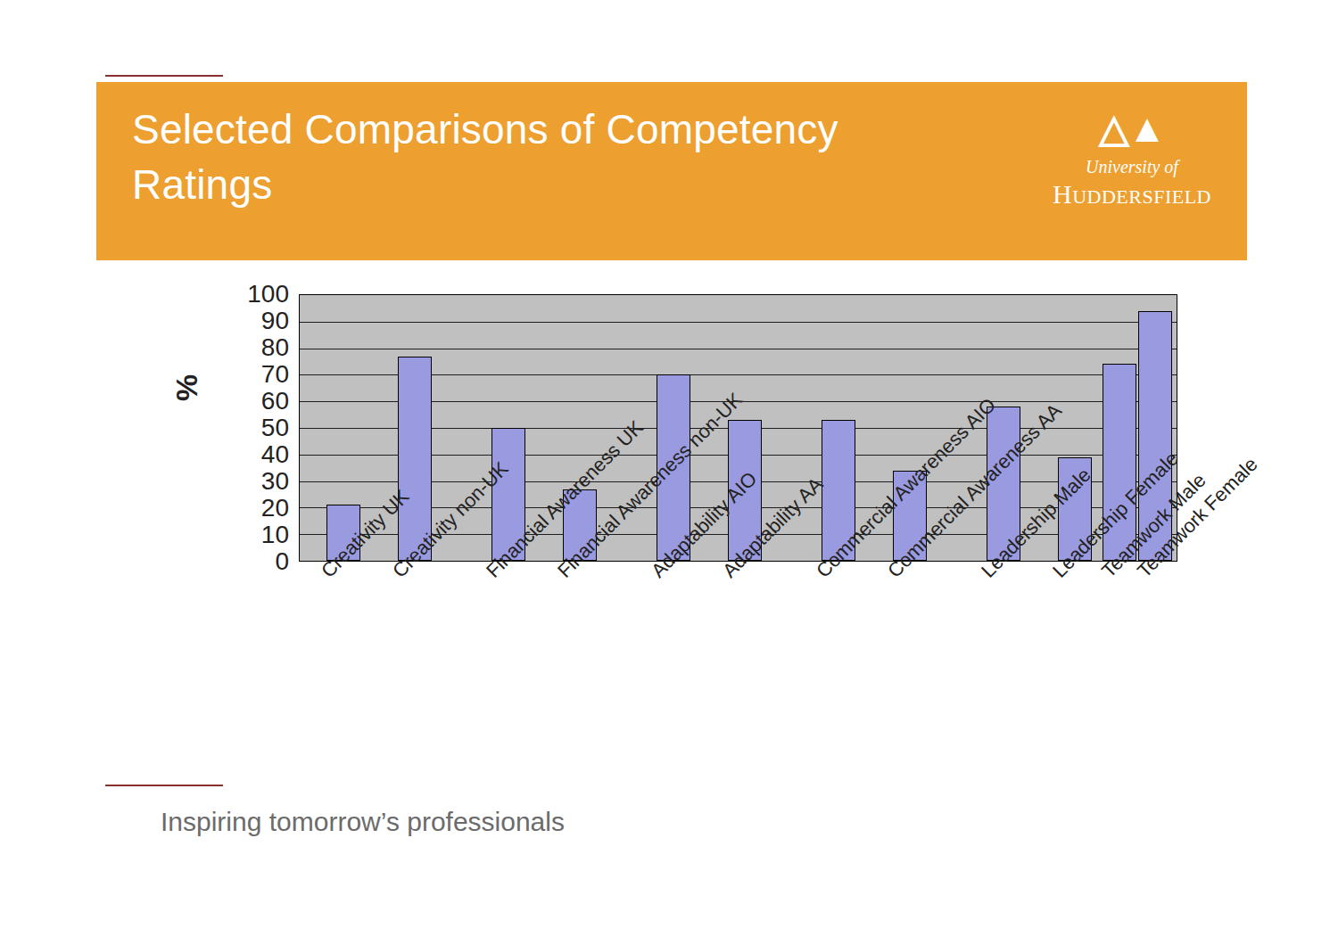Selected Comparisons of Competency Ratings
△▲
University of
HUDDERSFIELD
%
100 90 80 70 60 50 40 30 20 10 0
Creativity UK Creativity non-UK Financial Awareness UK Financial Awareness non-UK Adaptability AIO Adaptability AA Commercial Awareness AIO Commercial Awareness AA Leadership Male Leadership Female Teamwork Male Teamwork Female
Inspiring tomorrow’s professionals